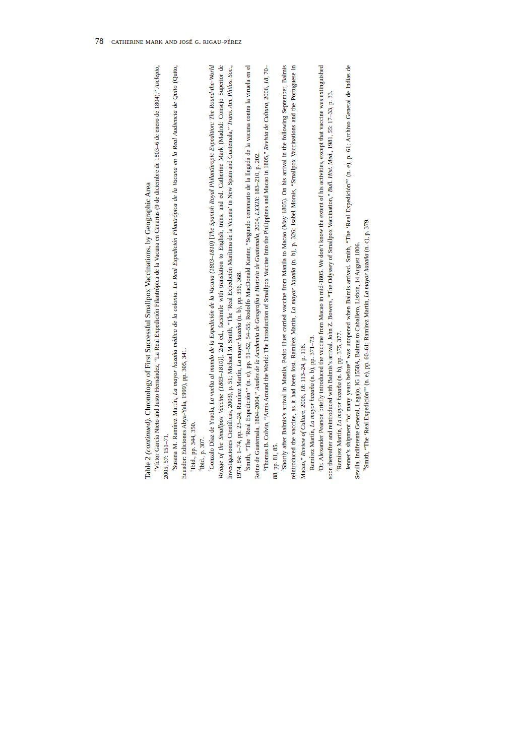78catherine mark and josé g. rigau-pérez
Table 2 (continued). Chronology of First Successful Smallpox Vaccinations, by Geographic Area
aVíctor García Nieto and Justo Hernández, “La Real Expedición Filantrópica de la Vacuna en Canarias (9 de diciembre de 1803–6 de enero de 1804),” Asclepio, 2005, 57: 151–71.
bSusana M. Ramírez Martín, La mayor hazaña médica de la colonia. La Real Expedición Filantrópica de la Vacuna en la Real Audiencia de Quito (Quito, Ecuador: Ediciones Abya-Yala, 1999), pp. 305, 341.
cIbid., pp. 344, 350.
dIbid., p. 307.
eGonzalo Díaz de Yraola, La vuelta al mundo de la Expedición de la Vacuna (1803–1810) [The Spanish Royal Philanthropic Expedition: The Round-the-World Voyage of the Smallpox Vaccine (1803–1810)], 2nd ed., facsimile with translation to English, trans. and ed. Catherine Mark (Madrid: Consejo Superior de Investigaciones Científicas, 2003), p. 51; Michael M. Smith, “The ‘Real Expedición Marítima de la Vacuna’ in New Spain and Guatemala,” Trans. Am. Philos. Soc., 1974, 64: 1–74, pp. 23–24; Ramírez Martín, La mayor hazaña (n. b), pp. 356, 368.
fSmith, “The ‘Real Expedición’” (n. e), pp. 51–52, 54–55; Rodolfo MacDonald Kanter, “Segundo centenario de la llegada de la vacuna contra la viruela en el Reino de Guatemala, 1804–2004,” Anales de la Academia de Geografía e Historia de Guatemala, 2004, LXXIX: 183–210, p. 202.
gThomas B. Colvin, “Arms Around the World: The Introduction of Smallpox Vaccine Into the Philippines and Macao in 1805,” Revista de Cultura, 2006, 18, 70–88, pp. 81, 85.
hShortly after Balmis’s arrival in Manila, Pedro Huet carried vaccine from Manila to Macao (May 1805). On his arrival in the following September, Balmis reintroduced the vaccine, as it had been lost. Ramírez Martín, La mayor hazaña (n. b), p. 326; Isabel Morais, “Smallpox Vaccinations and the Portuguese in Macao,” Review of Culture, 2006, 18: 113–24, p. 118.
iRamírez Martín, La mayor hazaña (n. b), pp. 371–73.
jDr. Alexander Pearson briefly introduced the vaccine from Macao in mid-1805. We don’t know the extent of his activities, except that vaccine was extinguished soon thereafter and reintroduced with Balmis’s arrival. John Z. Bowers, “The Odyssey of Smallpox Vaccination,” Bull. Hist. Med., 1981, 55: 17–33, p. 33.
kRamírez Martín, La mayor hazaña (n. b), pp. 375, 377.
lJenner’s shipment “of many years before” was unopened when Balmis arrived. Smith, “The ‘Real Expedición’” (n. e), p. 61; Archivo General de Indias de Sevilla, Indiferente General, Legajo, IG 1558A, Balmis to Caballero, Lisbon, 14 August 1806.
mSmith, “The ‘Real Expedición’” (n. e), pp. 60–61; Ramírez Martín, La mayor hazaña (n. c), p. 379.